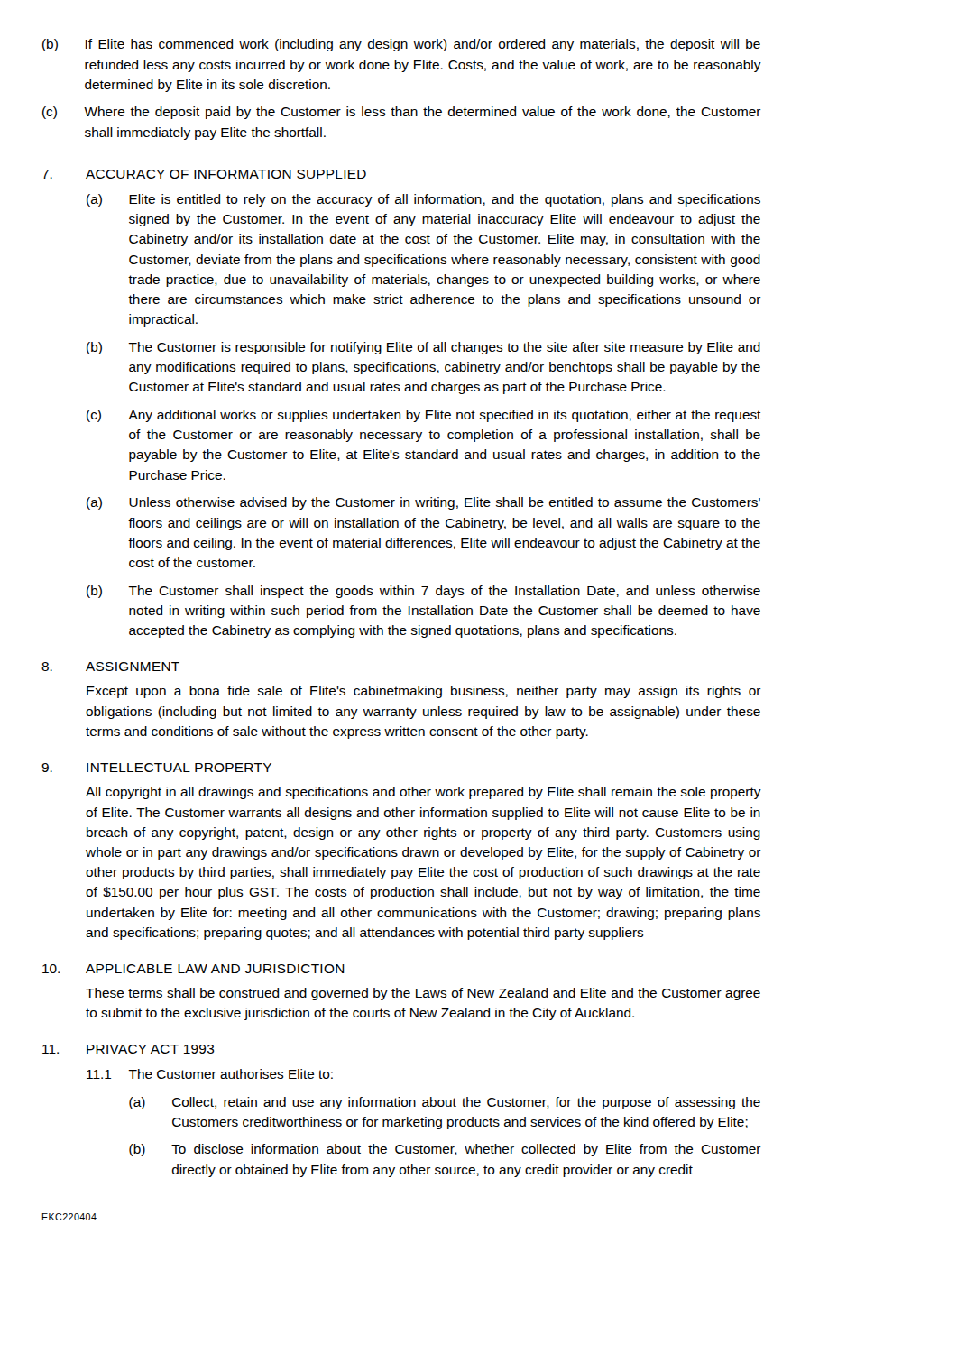(b) If Elite has commenced work (including any design work) and/or ordered any materials, the deposit will be refunded less any costs incurred by or work done by Elite. Costs, and the value of work, are to be reasonably determined by Elite in its sole discretion.
(c) Where the deposit paid by the Customer is less than the determined value of the work done, the Customer shall immediately pay Elite the shortfall.
7.
ACCURACY OF INFORMATION SUPPLIED
(a) Elite is entitled to rely on the accuracy of all information, and the quotation, plans and specifications signed by the Customer. In the event of any material inaccuracy Elite will endeavour to adjust the Cabinetry and/or its installation date at the cost of the Customer. Elite may, in consultation with the Customer, deviate from the plans and specifications where reasonably necessary, consistent with good trade practice, due to unavailability of materials, changes to or unexpected building works, or where there are circumstances which make strict adherence to the plans and specifications unsound or impractical.
(b) The Customer is responsible for notifying Elite of all changes to the site after site measure by Elite and any modifications required to plans, specifications, cabinetry and/or benchtops shall be payable by the Customer at Elite's standard and usual rates and charges as part of the Purchase Price.
(c) Any additional works or supplies undertaken by Elite not specified in its quotation, either at the request of the Customer or are reasonably necessary to completion of a professional installation, shall be payable by the Customer to Elite, at Elite's standard and usual rates and charges, in addition to the Purchase Price.
(a) Unless otherwise advised by the Customer in writing, Elite shall be entitled to assume the Customers' floors and ceilings are or will on installation of the Cabinetry, be level, and all walls are square to the floors and ceiling. In the event of material differences, Elite will endeavour to adjust the Cabinetry at the cost of the customer.
(b) The Customer shall inspect the goods within 7 days of the Installation Date, and unless otherwise noted in writing within such period from the Installation Date the Customer shall be deemed to have accepted the Cabinetry as complying with the signed quotations, plans and specifications.
8.
ASSIGNMENT
Except upon a bona fide sale of Elite's cabinetmaking business, neither party may assign its rights or obligations (including but not limited to any warranty unless required by law to be assignable) under these terms and conditions of sale without the express written consent of the other party.
9.
INTELLECTUAL PROPERTY
All copyright in all drawings and specifications and other work prepared by Elite shall remain the sole property of Elite. The Customer warrants all designs and other information supplied to Elite will not cause Elite to be in breach of any copyright, patent, design or any other rights or property of any third party. Customers using whole or in part any drawings and/or specifications drawn or developed by Elite, for the supply of Cabinetry or other products by third parties, shall immediately pay Elite the cost of production of such drawings at the rate of $150.00 per hour plus GST. The costs of production shall include, but not by way of limitation, the time undertaken by Elite for: meeting and all other communications with the Customer; drawing; preparing plans and specifications; preparing quotes; and all attendances with potential third party suppliers
10.
APPLICABLE LAW AND JURISDICTION
These terms shall be construed and governed by the Laws of New Zealand and Elite and the Customer agree to submit to the exclusive jurisdiction of the courts of New Zealand in the City of Auckland.
11.
PRIVACY ACT 1993
11.1 The Customer authorises Elite to:
(a) Collect, retain and use any information about the Customer, for the purpose of assessing the Customers creditworthiness or for marketing products and services of the kind offered by Elite;
(b) To disclose information about the Customer, whether collected by Elite from the Customer directly or obtained by Elite from any other source, to any credit provider or any credit
EKC220404